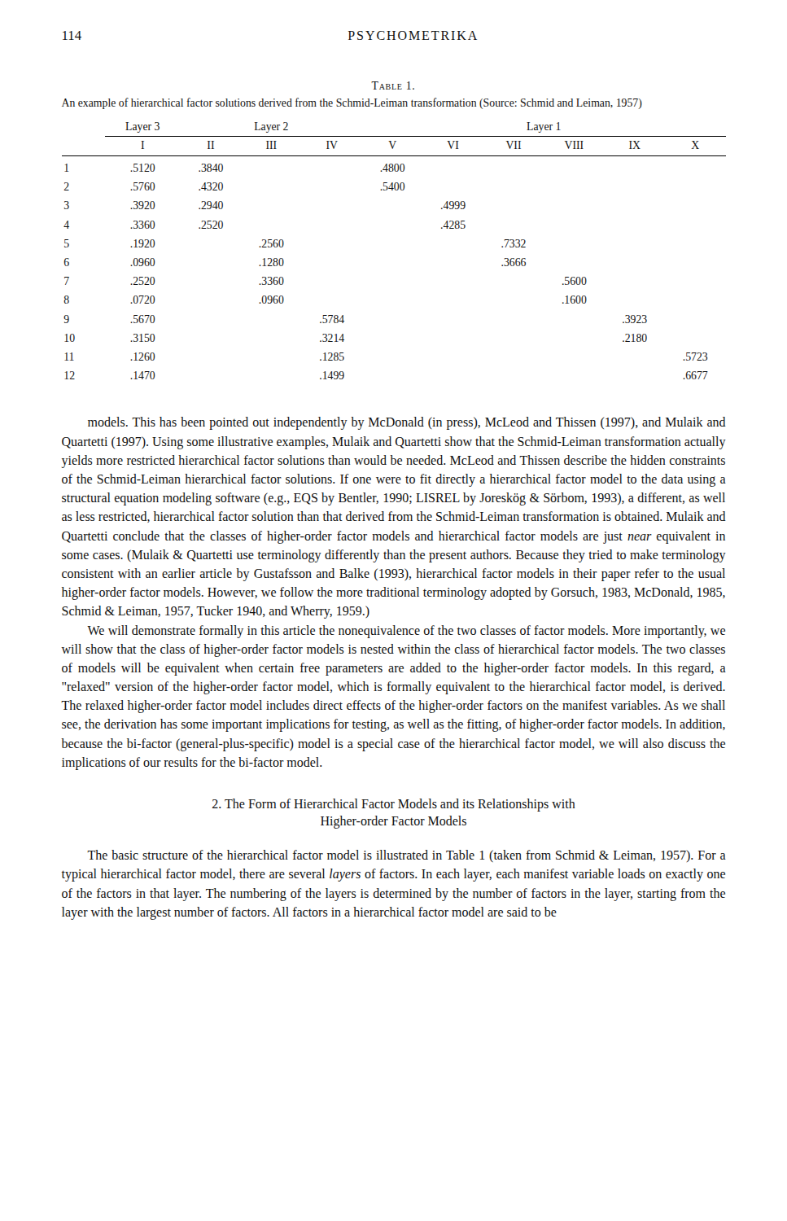114 PSYCHOMETRIKA
Table 1.
An example of hierarchical factor solutions derived from the Schmid-Leiman transformation (Source: Schmid and Leiman, 1957)
| | Layer 3 | Layer 2 | Layer 1 |
| --- | --- | --- | --- |
| | I | II | III | IV | V | VI | VII | VIII | IX | X |
| 1 | .5120 | .3840 | | | .4800 | | | | | |
| 2 | .5760 | .4320 | | | .5400 | | | | | |
| 3 | .3920 | .2940 | | | | .4999 | | | | |
| 4 | .3360 | .2520 | | | | .4285 | | | | |
| 5 | .1920 | | .2560 | | | | .7332 | | | |
| 6 | .0960 | | .1280 | | | | .3666 | | | |
| 7 | .2520 | | .3360 | | | | | .5600 | | |
| 8 | .0720 | | .0960 | | | | | .1600 | | |
| 9 | .5670 | | | .5784 | | | | | .3923 | |
| 10 | .3150 | | | .3214 | | | | | .2180 | |
| 11 | .1260 | | | .1285 | | | | | | .5723 |
| 12 | .1470 | | | .1499 | | | | | | .6677 |
models. This has been pointed out independently by McDonald (in press), McLeod and Thissen (1997), and Mulaik and Quartetti (1997). Using some illustrative examples, Mulaik and Quartetti show that the Schmid-Leiman transformation actually yields more restricted hierarchical factor solutions than would be needed. McLeod and Thissen describe the hidden constraints of the Schmid-Leiman hierarchical factor solutions. If one were to fit directly a hierarchical factor model to the data using a structural equation modeling software (e.g., EQS by Bentler, 1990; LISREL by Joreskög & Sörbom, 1993), a different, as well as less restricted, hierarchical factor solution than that derived from the Schmid-Leiman transformation is obtained. Mulaik and Quartetti conclude that the classes of higher-order factor models and hierarchical factor models are just near equivalent in some cases. (Mulaik & Quartetti use terminology differently than the present authors. Because they tried to make terminology consistent with an earlier article by Gustafsson and Balke (1993), hierarchical factor models in their paper refer to the usual higher-order factor models. However, we follow the more traditional terminology adopted by Gorsuch, 1983, McDonald, 1985, Schmid & Leiman, 1957, Tucker 1940, and Wherry, 1959.)
We will demonstrate formally in this article the nonequivalence of the two classes of factor models. More importantly, we will show that the class of higher-order factor models is nested within the class of hierarchical factor models. The two classes of models will be equivalent when certain free parameters are added to the higher-order factor models. In this regard, a "relaxed" version of the higher-order factor model, which is formally equivalent to the hierarchical factor model, is derived. The relaxed higher-order factor model includes direct effects of the higher-order factors on the manifest variables. As we shall see, the derivation has some important implications for testing, as well as the fitting, of higher-order factor models. In addition, because the bi-factor (general-plus-specific) model is a special case of the hierarchical factor model, we will also discuss the implications of our results for the bi-factor model.
2. The Form of Hierarchical Factor Models and its Relationships with
Higher-order Factor Models
The basic structure of the hierarchical factor model is illustrated in Table 1 (taken from Schmid & Leiman, 1957). For a typical hierarchical factor model, there are several layers of factors. In each layer, each manifest variable loads on exactly one of the factors in that layer. The numbering of the layers is determined by the number of factors in the layer, starting from the layer with the largest number of factors. All factors in a hierarchical factor model are said to be